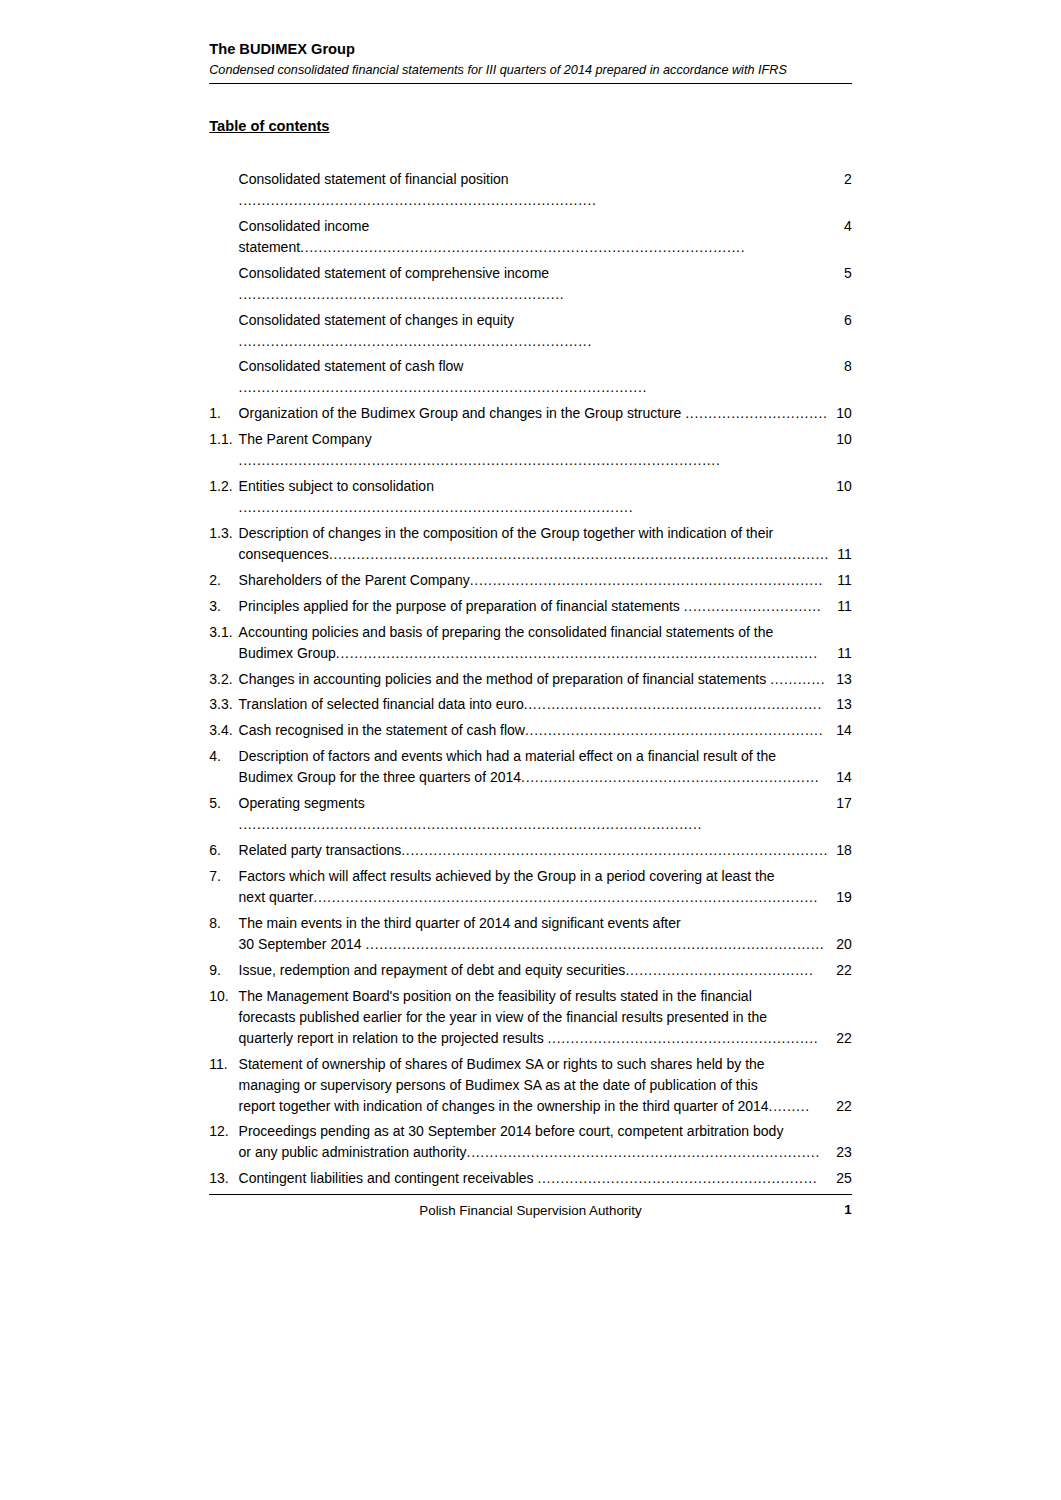The BUDIMEX Group
Condensed consolidated financial statements for III quarters of 2014 prepared in accordance with IFRS
Table of contents
| | Consolidated statement of financial position .............................................................................. | 2 |
| | Consolidated income statement ................................................................................................. | 4 |
| | Consolidated statement of comprehensive income ....................................................................... | 5 |
| | Consolidated statement of changes in equity ............................................................................. | 6 |
| | Consolidated statement of cash flow ......................................................................................... | 8 |
| 1. | Organization of the Budimex Group and changes in the Group structure ............................... | 10 |
| 1.1. | The Parent Company ......................................................................................................... | 10 |
| 1.2. | Entities subject to consolidation ...................................................................................... | 10 |
| 1.3. | Description of changes in the composition of the Group together with indication of their consequences ............................................................................................................. | 11 |
| 2. | Shareholders of the Parent Company ............................................................................. | 11 |
| 3. | Principles applied for the purpose of preparation of financial statements .............................. | 11 |
| 3.1. | Accounting policies and basis of preparing the consolidated financial statements of the Budimex Group ......................................................................................................... | 11 |
| 3.2. | Changes in accounting policies and the method of preparation of financial statements ............ | 13 |
| 3.3. | Translation of selected financial data into euro ................................................................. | 13 |
| 3.4. | Cash recognised in the statement of cash flow ................................................................. | 14 |
| 4. | Description of factors and events which had a material effect on a financial result of the Budimex Group for the three quarters of 2014 ................................................................. | 14 |
| 5. | Operating segments ..................................................................................................... | 17 |
| 6. | Related party transactions ............................................................................................. | 18 |
| 7. | Factors which will affect results achieved by the Group in a period covering at least the next quarter .............................................................................................................. | 19 |
| 8. | The main events in the third quarter of 2014 and significant events after 30 September 2014 .................................................................................................... | 20 |
| 9. | Issue, redemption and repayment of debt and equity securities ......................................... | 22 |
| 10. | The Management Board's position on the feasibility of results stated in the financial forecasts published earlier for the year in view of the financial results presented in the quarterly report in relation to the projected results ........................................................... | 22 |
| 11. | Statement of ownership of shares of Budimex SA or rights to such shares held by the managing or supervisory persons of Budimex SA as at the date of publication of this report together with indication of changes in the ownership in the third quarter of 2014 ......... | 22 |
| 12. | Proceedings pending as at 30 September 2014 before court, competent arbitration body or any public administration authority ............................................................................. | 23 |
| 13. | Contingent liabilities and contingent receivables ............................................................. | 25 |
Polish Financial Supervision Authority
1